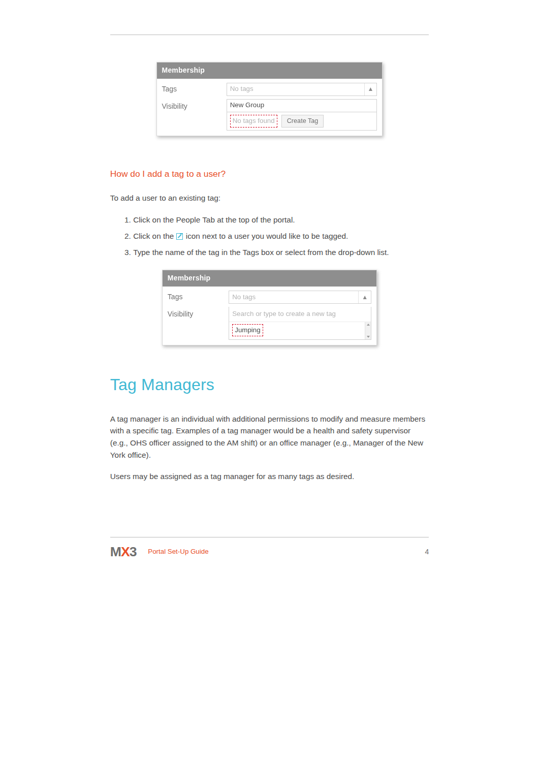Membership
Tags
No tags ▲
Visibility
New Group
No tags found Create Tag
How do I add a tag to a user?
To add a user to an existing tag:
Click on the People Tab at the top of the portal.
Click on the icon next to a user you would like to be tagged.
Type the name of the tag in the Tags box or select from the drop-down list.
Membership
Tags
No tags ▲
Visibility
Search or type to create a new tag
Jumping
Tag Managers
A tag manager is an individual with additional permissions to modify and measure members with a specific tag. Examples of a tag manager would be a health and safety supervisor (e.g., OHS officer assigned to the AM shift) or an office manager (e.g., Manager of the New York office).
Users may be assigned as a tag manager for as many tags as desired.
MX3
Portal Set-Up Guide
4